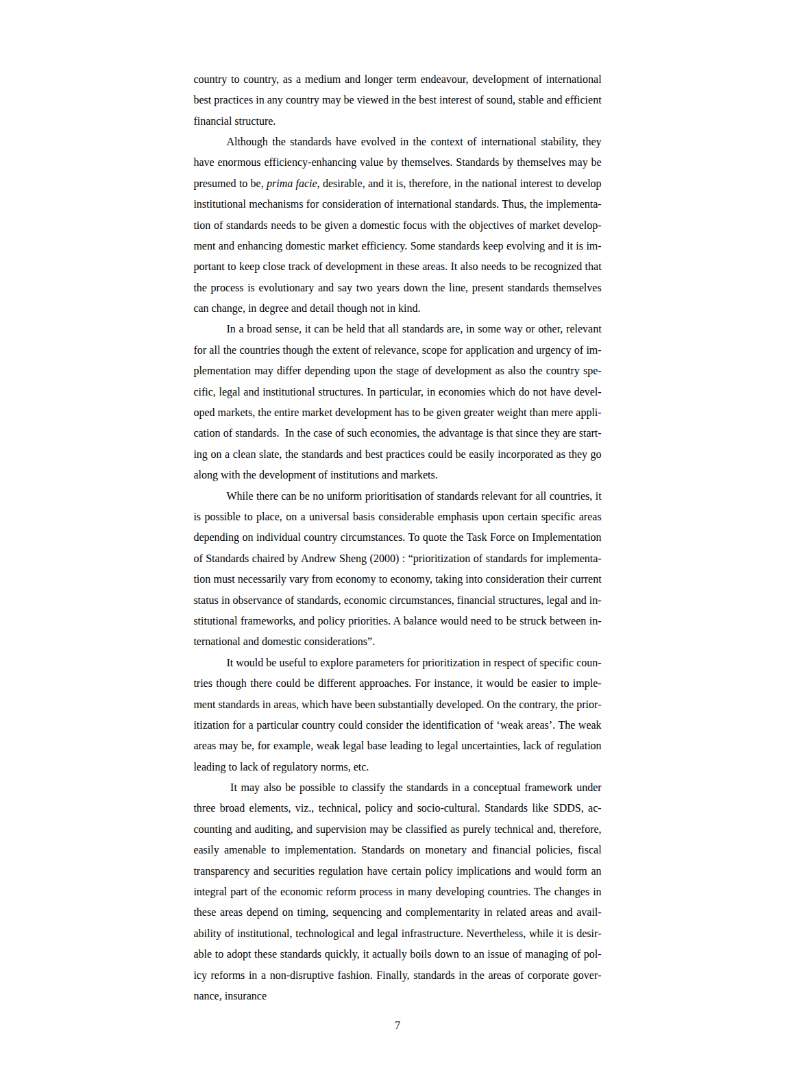country to country, as a medium and longer term endeavour, development of international best practices in any country may be viewed in the best interest of sound, stable and efficient financial structure.
Although the standards have evolved in the context of international stability, they have enormous efficiency-enhancing value by themselves. Standards by themselves may be presumed to be, prima facie, desirable, and it is, therefore, in the national interest to develop institutional mechanisms for consideration of international standards. Thus, the implementation of standards needs to be given a domestic focus with the objectives of market development and enhancing domestic market efficiency. Some standards keep evolving and it is important to keep close track of development in these areas. It also needs to be recognized that the process is evolutionary and say two years down the line, present standards themselves can change, in degree and detail though not in kind.
In a broad sense, it can be held that all standards are, in some way or other, relevant for all the countries though the extent of relevance, scope for application and urgency of implementation may differ depending upon the stage of development as also the country specific, legal and institutional structures. In particular, in economies which do not have developed markets, the entire market development has to be given greater weight than mere application of standards. In the case of such economies, the advantage is that since they are starting on a clean slate, the standards and best practices could be easily incorporated as they go along with the development of institutions and markets.
While there can be no uniform prioritisation of standards relevant for all countries, it is possible to place, on a universal basis considerable emphasis upon certain specific areas depending on individual country circumstances. To quote the Task Force on Implementation of Standards chaired by Andrew Sheng (2000) : “prioritization of standards for implementation must necessarily vary from economy to economy, taking into consideration their current status in observance of standards, economic circumstances, financial structures, legal and institutional frameworks, and policy priorities. A balance would need to be struck between international and domestic considerations”.
It would be useful to explore parameters for prioritization in respect of specific countries though there could be different approaches. For instance, it would be easier to implement standards in areas, which have been substantially developed. On the contrary, the prioritization for a particular country could consider the identification of ‘weak areas’. The weak areas may be, for example, weak legal base leading to legal uncertainties, lack of regulation leading to lack of regulatory norms, etc.
It may also be possible to classify the standards in a conceptual framework under three broad elements, viz., technical, policy and socio-cultural. Standards like SDDS, accounting and auditing, and supervision may be classified as purely technical and, therefore, easily amenable to implementation. Standards on monetary and financial policies, fiscal transparency and securities regulation have certain policy implications and would form an integral part of the economic reform process in many developing countries. The changes in these areas depend on timing, sequencing and complementarity in related areas and availability of institutional, technological and legal infrastructure. Nevertheless, while it is desirable to adopt these standards quickly, it actually boils down to an issue of managing of policy reforms in a non-disruptive fashion. Finally, standards in the areas of corporate governance, insurance
7